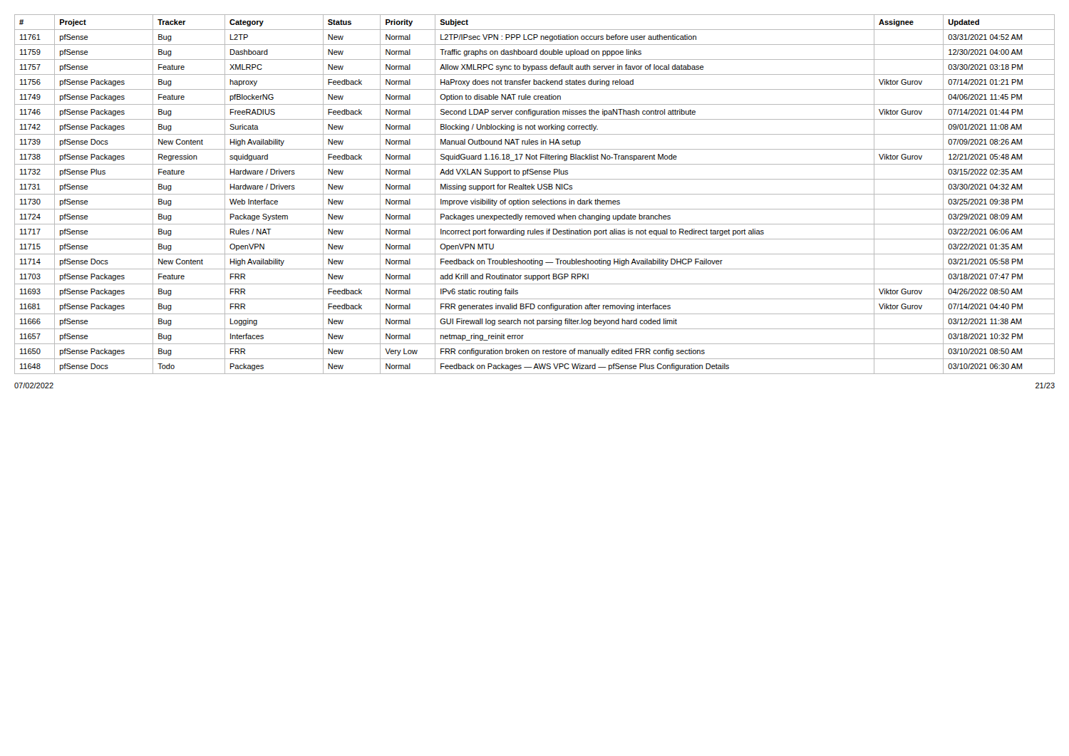| # | Project | Tracker | Category | Status | Priority | Subject | Assignee | Updated |
| --- | --- | --- | --- | --- | --- | --- | --- | --- |
| 11761 | pfSense | Bug | L2TP | New | Normal | L2TP/IPsec VPN : PPP LCP negotiation occurs before user authentication | | 03/31/2021 04:52 AM |
| 11759 | pfSense | Bug | Dashboard | New | Normal | Traffic graphs on dashboard double upload on pppoe links | | 12/30/2021 04:00 AM |
| 11757 | pfSense | Feature | XMLRPC | New | Normal | Allow XMLRPC sync to bypass default auth server in favor of local database | | 03/30/2021 03:18 PM |
| 11756 | pfSense Packages | Bug | haproxy | Feedback | Normal | HaProxy does not transfer backend states during reload | Viktor Gurov | 07/14/2021 01:21 PM |
| 11749 | pfSense Packages | Feature | pfBlockerNG | New | Normal | Option to disable NAT rule creation | | 04/06/2021 11:45 PM |
| 11746 | pfSense Packages | Bug | FreeRADIUS | Feedback | Normal | Second LDAP server configuration misses the ipaNThash control attribute | Viktor Gurov | 07/14/2021 01:44 PM |
| 11742 | pfSense Packages | Bug | Suricata | New | Normal | Blocking / Unblocking is not working correctly. | | 09/01/2021 11:08 AM |
| 11739 | pfSense Docs | New Content | High Availability | New | Normal | Manual Outbound NAT rules in HA setup | | 07/09/2021 08:26 AM |
| 11738 | pfSense Packages | Regression | squidguard | Feedback | Normal | SquidGuard 1.16.18_17 Not Filtering Blacklist No-Transparent Mode | Viktor Gurov | 12/21/2021 05:48 AM |
| 11732 | pfSense Plus | Feature | Hardware / Drivers | New | Normal | Add VXLAN Support to pfSense Plus | | 03/15/2022 02:35 AM |
| 11731 | pfSense | Bug | Hardware / Drivers | New | Normal | Missing support for Realtek USB NICs | | 03/30/2021 04:32 AM |
| 11730 | pfSense | Bug | Web Interface | New | Normal | Improve visibility of option selections in dark themes | | 03/25/2021 09:38 PM |
| 11724 | pfSense | Bug | Package System | New | Normal | Packages unexpectedly removed when changing update branches | | 03/29/2021 08:09 AM |
| 11717 | pfSense | Bug | Rules / NAT | New | Normal | Incorrect port forwarding rules if Destination port alias is not equal to Redirect target port alias | | 03/22/2021 06:06 AM |
| 11715 | pfSense | Bug | OpenVPN | New | Normal | OpenVPN MTU | | 03/22/2021 01:35 AM |
| 11714 | pfSense Docs | New Content | High Availability | New | Normal | Feedback on Troubleshooting — Troubleshooting High Availability DHCP Failover | | 03/21/2021 05:58 PM |
| 11703 | pfSense Packages | Feature | FRR | New | Normal | add Krill and Routinator support BGP RPKI | | 03/18/2021 07:47 PM |
| 11693 | pfSense Packages | Bug | FRR | Feedback | Normal | IPv6 static routing fails | Viktor Gurov | 04/26/2022 08:50 AM |
| 11681 | pfSense Packages | Bug | FRR | Feedback | Normal | FRR generates invalid BFD configuration after removing interfaces | Viktor Gurov | 07/14/2021 04:40 PM |
| 11666 | pfSense | Bug | Logging | New | Normal | GUI Firewall log search not parsing filter.log beyond hard coded limit | | 03/12/2021 11:38 AM |
| 11657 | pfSense | Bug | Interfaces | New | Normal | netmap_ring_reinit error | | 03/18/2021 10:32 PM |
| 11650 | pfSense Packages | Bug | FRR | New | Very Low | FRR configuration broken on restore of manually edited FRR config sections | | 03/10/2021 08:50 AM |
| 11648 | pfSense Docs | Todo | Packages | New | Normal | Feedback on Packages — AWS VPC Wizard — pfSense Plus Configuration Details | | 03/10/2021 06:30 AM |
07/02/2022 21/23